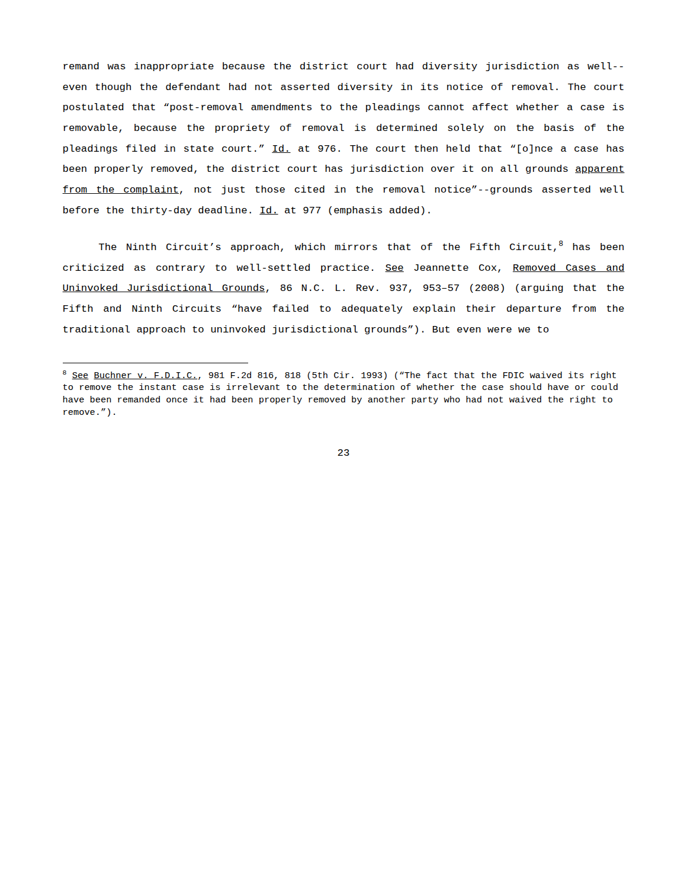remand was inappropriate because the district court had diversity jurisdiction as well--even though the defendant had not asserted diversity in its notice of removal. The court postulated that “post-removal amendments to the pleadings cannot affect whether a case is removable, because the propriety of removal is determined solely on the basis of the pleadings filed in state court.” Id. at 976. The court then held that “[o]nce a case has been properly removed, the district court has jurisdiction over it on all grounds apparent from the complaint, not just those cited in the removal notice”--grounds asserted well before the thirty-day deadline. Id. at 977 (emphasis added).
The Ninth Circuit’s approach, which mirrors that of the Fifth Circuit,8 has been criticized as contrary to well-settled practice. See Jeannette Cox, Removed Cases and Uninvoked Jurisdictional Grounds, 86 N.C. L. Rev. 937, 953–57 (2008) (arguing that the Fifth and Ninth Circuits “have failed to adequately explain their departure from the traditional approach to uninvoked jurisdictional grounds”). But even were we to
8 See Buchner v. F.D.I.C., 981 F.2d 816, 818 (5th Cir. 1993) (“The fact that the FDIC waived its right to remove the instant case is irrelevant to the determination of whether the case should have or could have been remanded once it had been properly removed by another party who had not waived the right to remove.”).
23